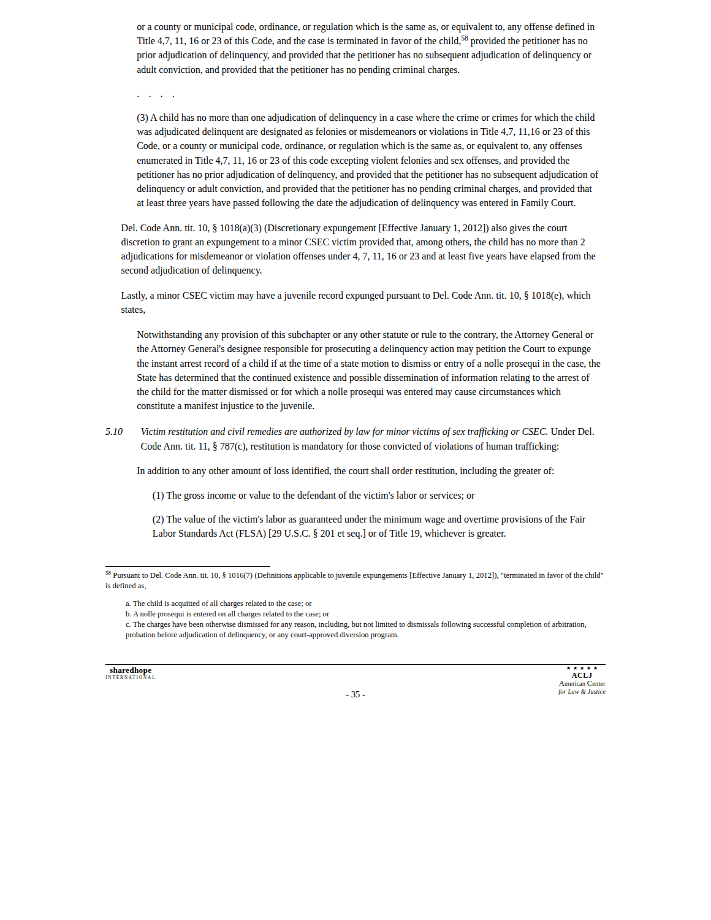or a county or municipal code, ordinance, or regulation which is the same as, or equivalent to, any offense defined in Title 4,7, 11, 16 or 23 of this Code, and the case is terminated in favor of the child,58 provided the petitioner has no prior adjudication of delinquency, and provided that the petitioner has no subsequent adjudication of delinquency or adult conviction, and provided that the petitioner has no pending criminal charges.
. . . .
(3) A child has no more than one adjudication of delinquency in a case where the crime or crimes for which the child was adjudicated delinquent are designated as felonies or misdemeanors or violations in Title 4,7, 11,16 or 23 of this Code, or a county or municipal code, ordinance, or regulation which is the same as, or equivalent to, any offenses enumerated in Title 4,7, 11, 16 or 23 of this code excepting violent felonies and sex offenses, and provided the petitioner has no prior adjudication of delinquency, and provided that the petitioner has no subsequent adjudication of delinquency or adult conviction, and provided that the petitioner has no pending criminal charges, and provided that at least three years have passed following the date the adjudication of delinquency was entered in Family Court.
Del. Code Ann. tit. 10, § 1018(a)(3) (Discretionary expungement [Effective January 1, 2012]) also gives the court discretion to grant an expungement to a minor CSEC victim provided that, among others, the child has no more than 2 adjudications for misdemeanor or violation offenses under 4, 7, 11, 16 or 23 and at least five years have elapsed from the second adjudication of delinquency.
Lastly, a minor CSEC victim may have a juvenile record expunged pursuant to Del. Code Ann. tit. 10, § 1018(e), which states,
Notwithstanding any provision of this subchapter or any other statute or rule to the contrary, the Attorney General or the Attorney General's designee responsible for prosecuting a delinquency action may petition the Court to expunge the instant arrest record of a child if at the time of a state motion to dismiss or entry of a nolle prosequi in the case, the State has determined that the continued existence and possible dissemination of information relating to the arrest of the child for the matter dismissed or for which a nolle prosequi was entered may cause circumstances which constitute a manifest injustice to the juvenile.
5.10
Victim restitution and civil remedies are authorized by law for minor victims of sex trafficking or CSEC. Under Del. Code Ann. tit. 11, § 787(c), restitution is mandatory for those convicted of violations of human trafficking:
In addition to any other amount of loss identified, the court shall order restitution, including the greater of:
(1) The gross income or value to the defendant of the victim's labor or services; or
(2) The value of the victim's labor as guaranteed under the minimum wage and overtime provisions of the Fair Labor Standards Act (FLSA) [29 U.S.C. § 201 et seq.] or of Title 19, whichever is greater.
58 Pursuant to Del. Code Ann. tit. 10, § 1016(7) (Definitions applicable to juvenile expungements [Effective January 1, 2012]), "terminated in favor of the child" is defined as,
a. The child is acquitted of all charges related to the case; or
b. A nolle prosequi is entered on all charges related to the case; or
c. The charges have been otherwise dismissed for any reason, including, but not limited to dismissals following successful completion of arbitration, probation before adjudication of delinquency, or any court-approved diversion program.
sharedhope
INTERNATIONAL
- 35 -
★ ★ ★ ★ ★
ACLJ
American Center
for Law & Justice